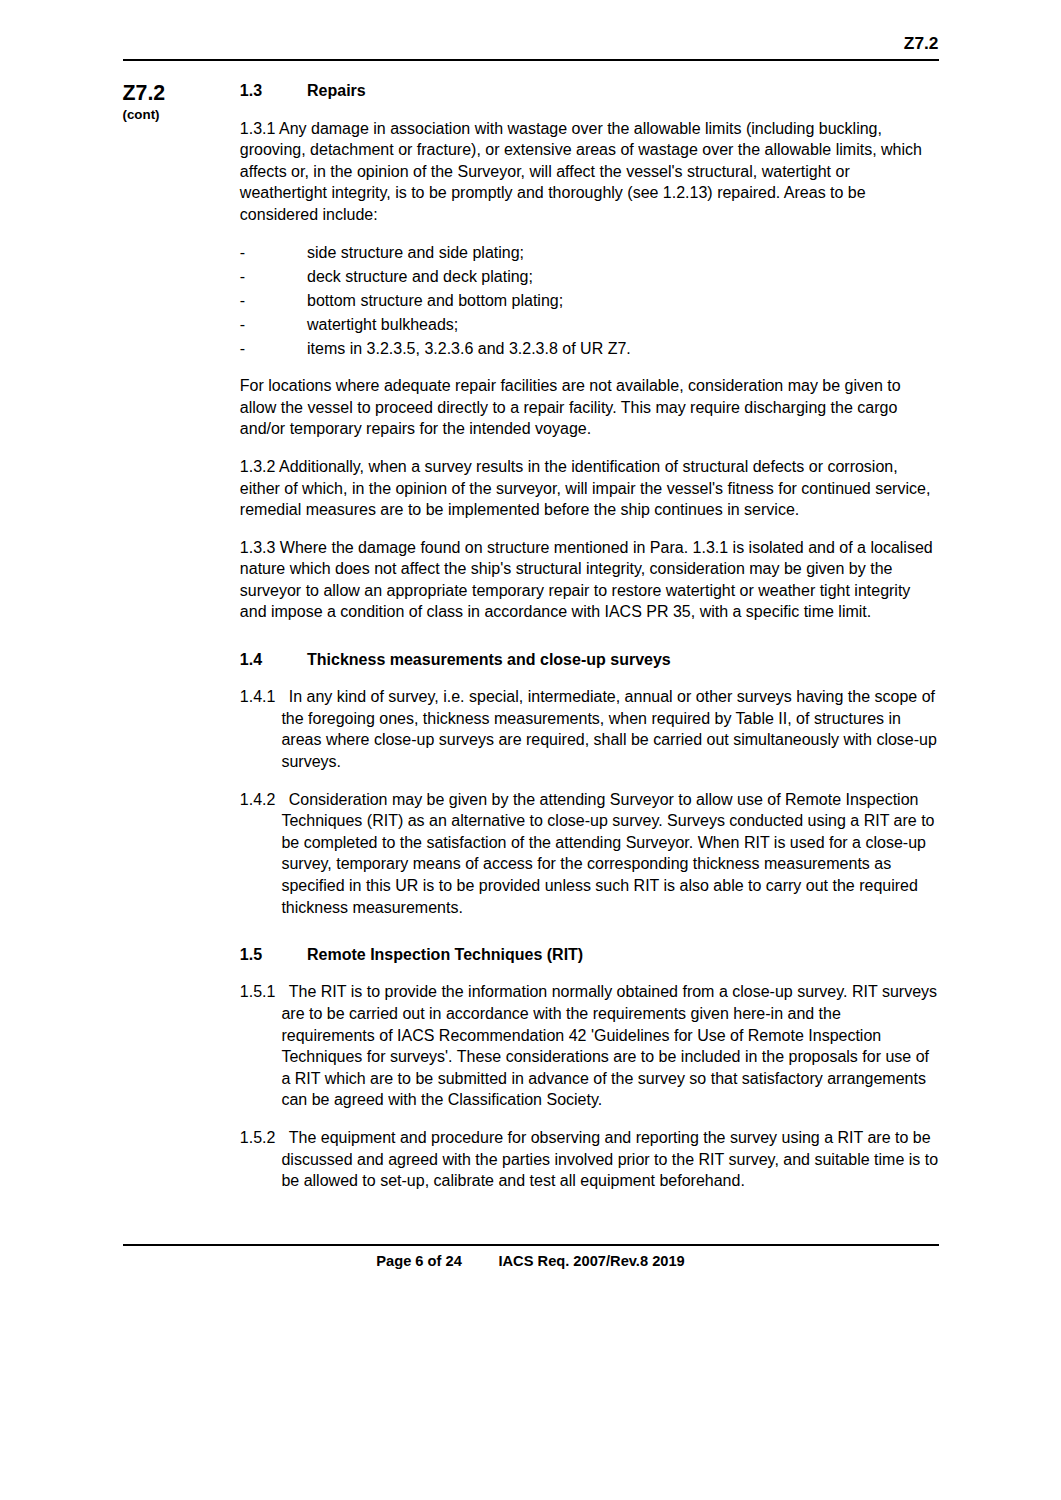Z7.2
Z7.2 (cont)
1.3 Repairs
1.3.1 Any damage in association with wastage over the allowable limits (including buckling, grooving, detachment or fracture), or extensive areas of wastage over the allowable limits, which affects or, in the opinion of the Surveyor, will affect the vessel's structural, watertight or weathertight integrity, is to be promptly and thoroughly (see 1.2.13) repaired. Areas to be considered include:
side structure and side plating;
deck structure and deck plating;
bottom structure and bottom plating;
watertight bulkheads;
items in 3.2.3.5, 3.2.3.6 and 3.2.3.8 of UR Z7.
For locations where adequate repair facilities are not available, consideration may be given to allow the vessel to proceed directly to a repair facility. This may require discharging the cargo and/or temporary repairs for the intended voyage.
1.3.2 Additionally, when a survey results in the identification of structural defects or corrosion, either of which, in the opinion of the surveyor, will impair the vessel's fitness for continued service, remedial measures are to be implemented before the ship continues in service.
1.3.3 Where the damage found on structure mentioned in Para. 1.3.1 is isolated and of a localised nature which does not affect the ship's structural integrity, consideration may be given by the surveyor to allow an appropriate temporary repair to restore watertight or weather tight integrity and impose a condition of class in accordance with IACS PR 35, with a specific time limit.
1.4 Thickness measurements and close-up surveys
1.4.1 In any kind of survey, i.e. special, intermediate, annual or other surveys having the scope of the foregoing ones, thickness measurements, when required by Table II, of structures in areas where close-up surveys are required, shall be carried out simultaneously with close-up surveys.
1.4.2 Consideration may be given by the attending Surveyor to allow use of Remote Inspection Techniques (RIT) as an alternative to close-up survey. Surveys conducted using a RIT are to be completed to the satisfaction of the attending Surveyor. When RIT is used for a close-up survey, temporary means of access for the corresponding thickness measurements as specified in this UR is to be provided unless such RIT is also able to carry out the required thickness measurements.
1.5 Remote Inspection Techniques (RIT)
1.5.1 The RIT is to provide the information normally obtained from a close-up survey. RIT surveys are to be carried out in accordance with the requirements given here-in and the requirements of IACS Recommendation 42 'Guidelines for Use of Remote Inspection Techniques for surveys'. These considerations are to be included in the proposals for use of a RIT which are to be submitted in advance of the survey so that satisfactory arrangements can be agreed with the Classification Society.
1.5.2 The equipment and procedure for observing and reporting the survey using a RIT are to be discussed and agreed with the parties involved prior to the RIT survey, and suitable time is to be allowed to set-up, calibrate and test all equipment beforehand.
Page 6 of 24 IACS Req. 2007/Rev.8 2019